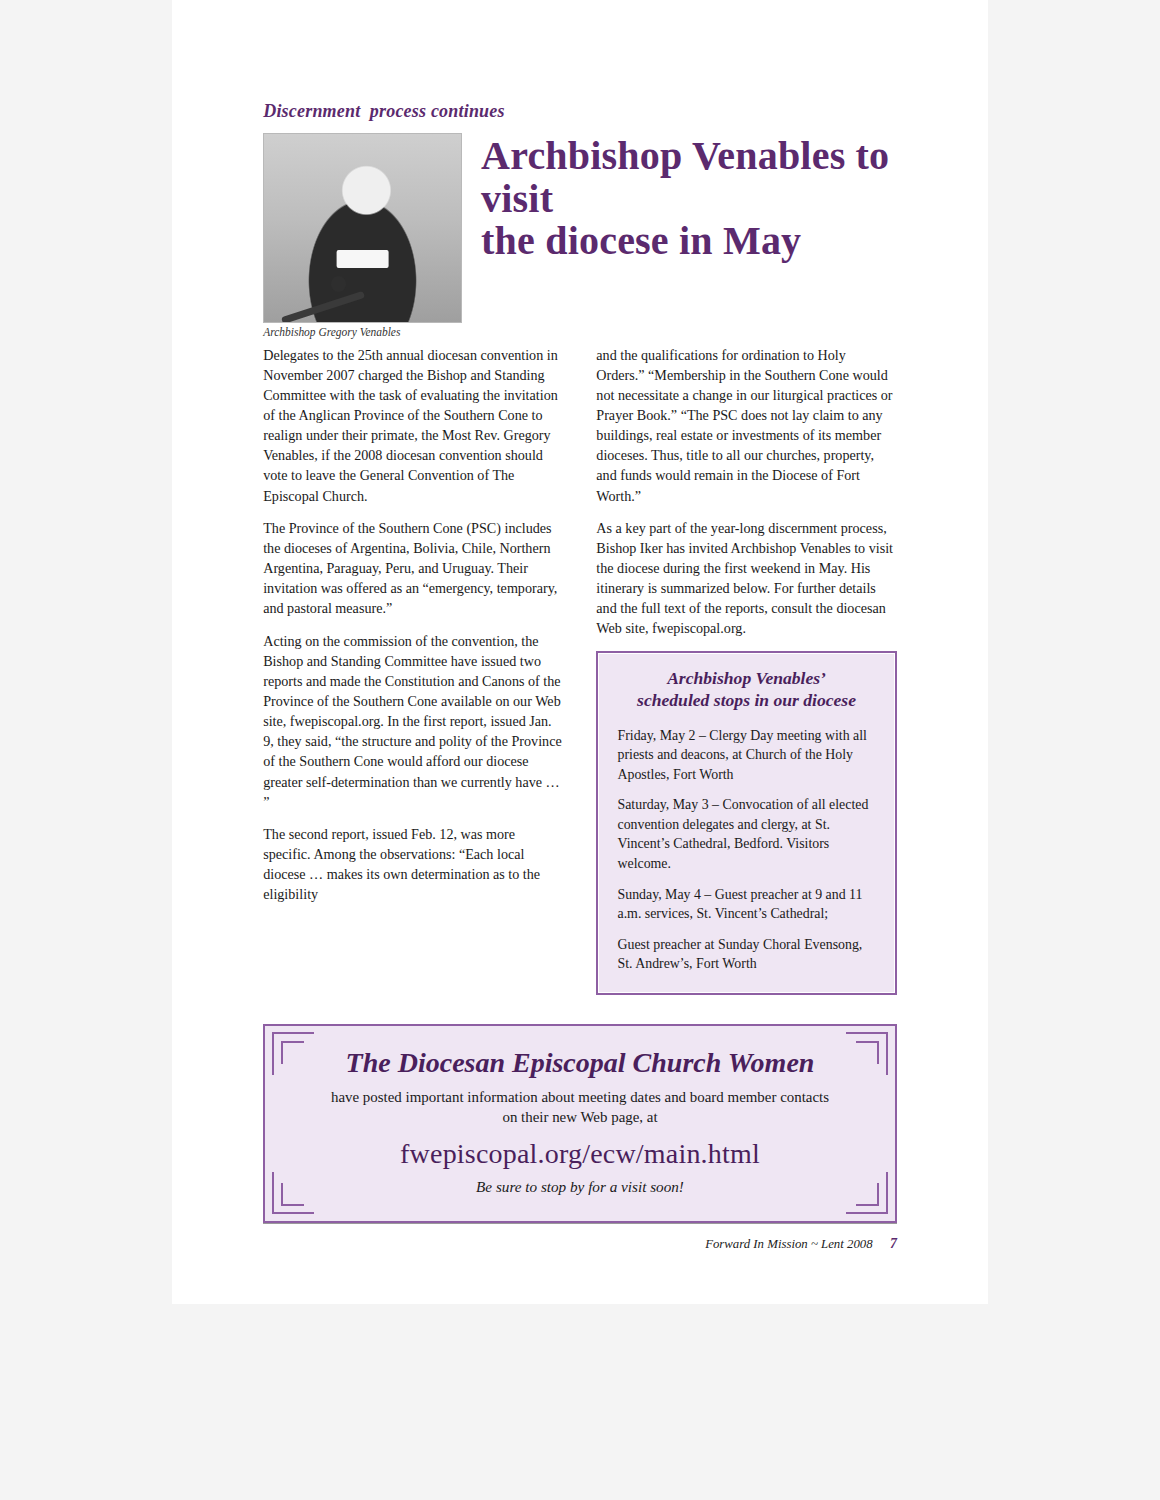Discernment process continues
Archbishop Gregory Venables
Archbishop Venables to visit
the diocese in May
Delegates to the 25th annual diocesan convention in November 2007 charged the Bishop and Standing Committee with the task of evaluating the invitation of the Anglican Province of the Southern Cone to realign under their primate, the Most Rev. Gregory Venables, if the 2008 diocesan convention should vote to leave the General Convention of The Episcopal Church.
The Province of the Southern Cone (PSC) includes the dioceses of Argentina, Bolivia, Chile, Northern Argentina, Paraguay, Peru, and Uruguay. Their invitation was offered as an “emergency, temporary, and pastoral measure.”
Acting on the commission of the convention, the Bishop and Standing Committee have issued two reports and made the Constitution and Canons of the Province of the Southern Cone available on our Web site, fwepiscopal.org. In the first report, issued Jan. 9, they said, “the structure and polity of the Province of the Southern Cone would afford our diocese greater self-determination than we currently have … ”
The second report, issued Feb. 12, was more specific. Among the observations: “Each local diocese … makes its own determination as to the eligibility
and the qualifications for ordination to Holy Orders.” “Membership in the Southern Cone would not necessitate a change in our liturgical practices or Prayer Book.” “The PSC does not lay claim to any buildings, real estate or investments of its member dioceses. Thus, title to all our churches, property, and funds would remain in the Diocese of Fort Worth.”
As a key part of the year-long discernment process, Bishop Iker has invited Archbishop Venables to visit the diocese during the first weekend in May. His itinerary is summarized below. For further details and the full text of the reports, consult the diocesan Web site, fwepiscopal.org.
Archbishop Venables’
scheduled stops in our diocese
Friday, May 2 – Clergy Day meeting with all priests and deacons, at Church of the Holy Apostles, Fort Worth
Saturday, May 3 – Convocation of all elected convention delegates and clergy, at St. Vincent’s Cathedral, Bedford. Visitors welcome.
Sunday, May 4 – Guest preacher at 9 and 11 a.m. services, St. Vincent’s Cathedral;
Guest preacher at Sunday Choral Evensong, St. Andrew’s, Fort Worth
The Diocesan Episcopal Church Women
have posted important information about meeting dates and board member contacts
on their new Web page, at
fwepiscopal.org/ecw/main.html
Be sure to stop by for a visit soon!
Forward In Mission ~ Lent 2008 7